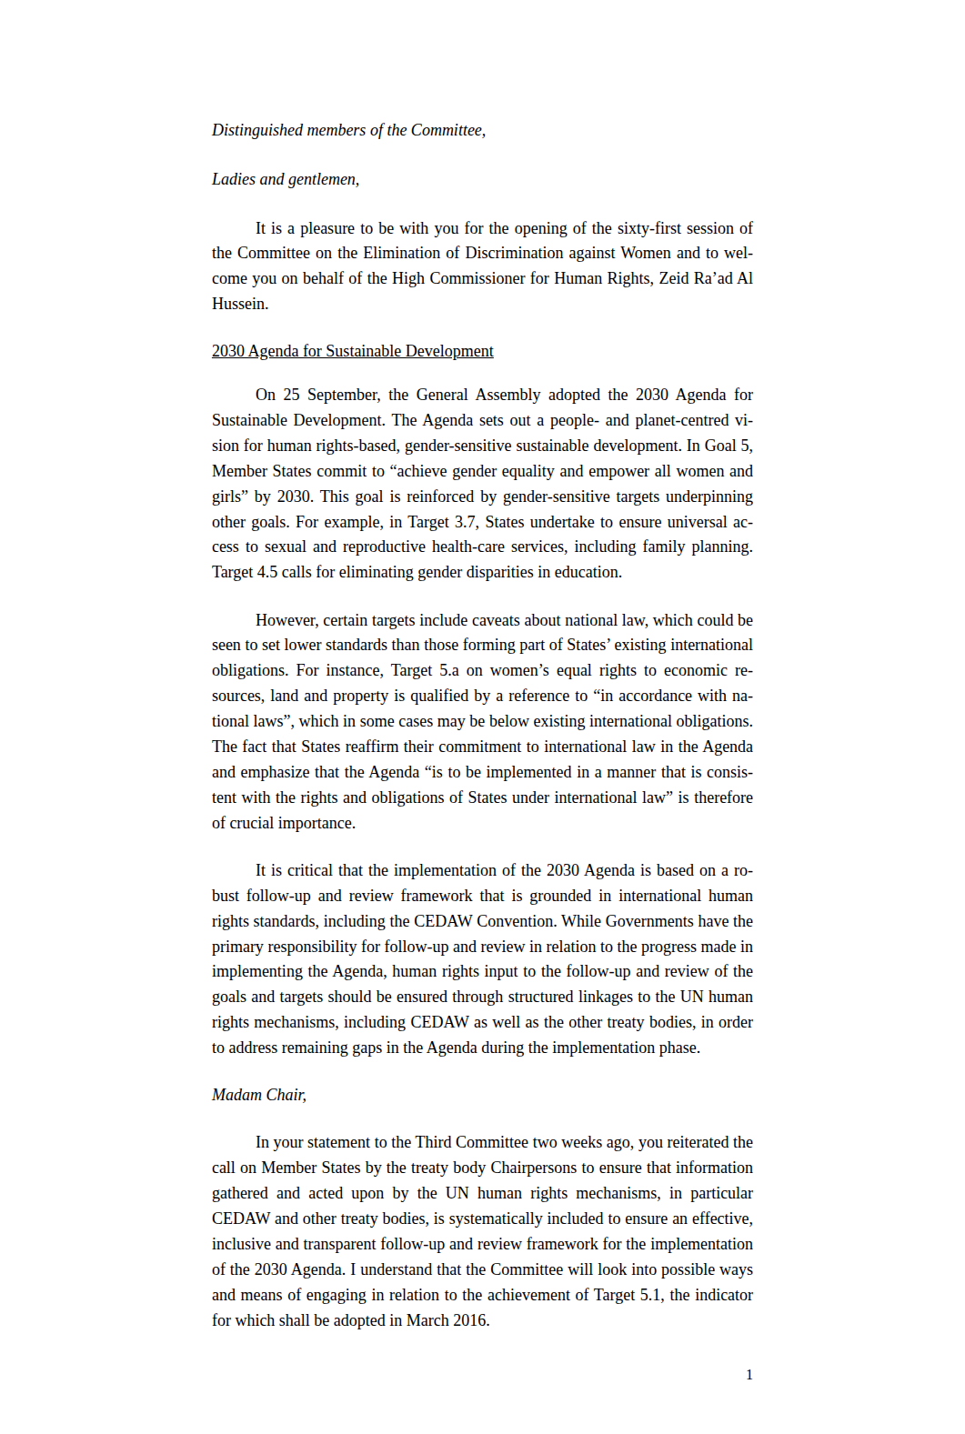Distinguished members of the Committee,
Ladies and gentlemen,
It is a pleasure to be with you for the opening of the sixty-first session of the Committee on the Elimination of Discrimination against Women and to welcome you on behalf of the High Commissioner for Human Rights, Zeid Ra’ad Al Hussein.
2030 Agenda for Sustainable Development
On 25 September, the General Assembly adopted the 2030 Agenda for Sustainable Development. The Agenda sets out a people- and planet-centred vision for human rights-based, gender-sensitive sustainable development. In Goal 5, Member States commit to “achieve gender equality and empower all women and girls” by 2030. This goal is reinforced by gender-sensitive targets underpinning other goals. For example, in Target 3.7, States undertake to ensure universal access to sexual and reproductive health-care services, including family planning. Target 4.5 calls for eliminating gender disparities in education.
However, certain targets include caveats about national law, which could be seen to set lower standards than those forming part of States’ existing international obligations. For instance, Target 5.a on women’s equal rights to economic resources, land and property is qualified by a reference to “in accordance with national laws”, which in some cases may be below existing international obligations. The fact that States reaffirm their commitment to international law in the Agenda and emphasize that the Agenda “is to be implemented in a manner that is consistent with the rights and obligations of States under international law” is therefore of crucial importance.
It is critical that the implementation of the 2030 Agenda is based on a robust follow-up and review framework that is grounded in international human rights standards, including the CEDAW Convention. While Governments have the primary responsibility for follow-up and review in relation to the progress made in implementing the Agenda, human rights input to the follow-up and review of the goals and targets should be ensured through structured linkages to the UN human rights mechanisms, including CEDAW as well as the other treaty bodies, in order to address remaining gaps in the Agenda during the implementation phase.
Madam Chair,
In your statement to the Third Committee two weeks ago, you reiterated the call on Member States by the treaty body Chairpersons to ensure that information gathered and acted upon by the UN human rights mechanisms, in particular CEDAW and other treaty bodies, is systematically included to ensure an effective, inclusive and transparent follow-up and review framework for the implementation of the 2030 Agenda. I understand that the Committee will look into possible ways and means of engaging in relation to the achievement of Target 5.1, the indicator for which shall be adopted in March 2016.
1